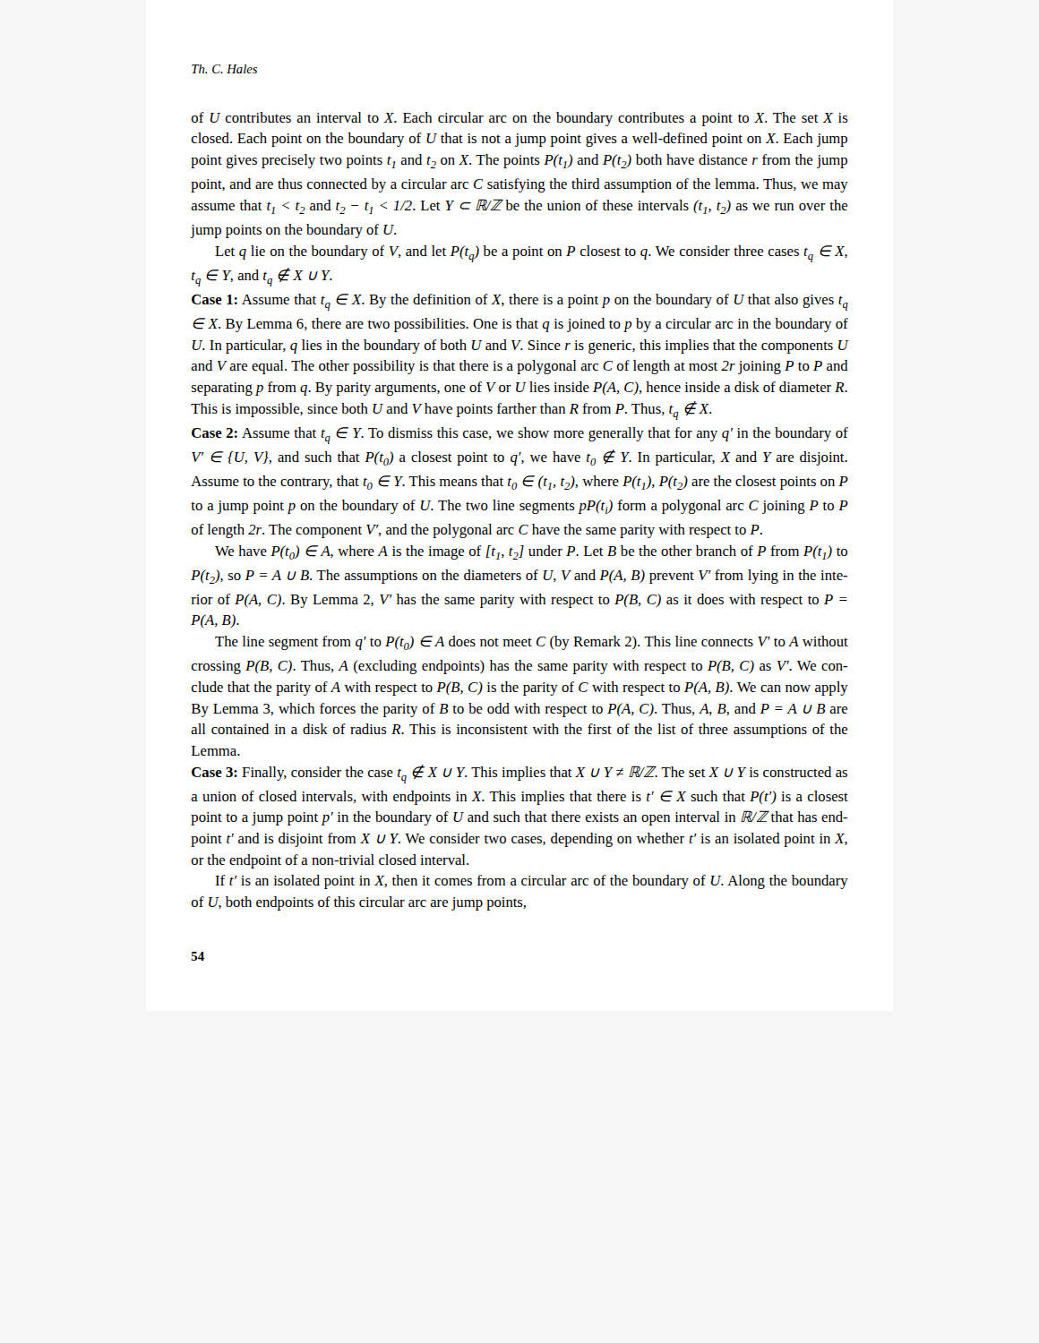Th. C. Hales
of U contributes an interval to X. Each circular arc on the boundary contributes a point to X. The set X is closed. Each point on the boundary of U that is not a jump point gives a well-defined point on X. Each jump point gives precisely two points t1 and t2 on X. The points P(t1) and P(t2) both have distance r from the jump point, and are thus connected by a circular arc C satisfying the third assumption of the lemma. Thus, we may assume that t1 < t2 and t2 − t1 < 1/2. Let Y ⊂ ℝ/ℤ be the union of these intervals (t1, t2) as we run over the jump points on the boundary of U.
Let q lie on the boundary of V, and let P(tq) be a point on P closest to q. We consider three cases tq ∈ X, tq ∈ Y, and tq ∉ X ∪ Y.
Case 1: Assume that tq ∈ X. By the definition of X, there is a point p on the boundary of U that also gives tq ∈ X. By Lemma 6, there are two possibilities. One is that q is joined to p by a circular arc in the boundary of U. In particular, q lies in the boundary of both U and V. Since r is generic, this implies that the components U and V are equal. The other possibility is that there is a polygonal arc C of length at most 2r joining P to P and separating p from q. By parity arguments, one of V or U lies inside P(A, C), hence inside a disk of diameter R. This is impossible, since both U and V have points farther than R from P. Thus, tq ∉ X.
Case 2: Assume that tq ∈ Y. To dismiss this case, we show more generally that for any q′ in the boundary of V′ ∈ {U, V}, and such that P(t0) a closest point to q′, we have t0 ∉ Y. In particular, X and Y are disjoint. Assume to the contrary, that t0 ∈ Y. This means that t0 ∈ (t1, t2), where P(t1), P(t2) are the closest points on P to a jump point p on the boundary of U. The two line segments pP(ti) form a polygonal arc C joining P to P of length 2r. The component V′, and the polygonal arc C have the same parity with respect to P.
We have P(t0) ∈ A, where A is the image of [t1, t2] under P. Let B be the other branch of P from P(t1) to P(t2), so P = A ∪ B. The assumptions on the diameters of U, V and P(A, B) prevent V′ from lying in the interior of P(A, C). By Lemma 2, V′ has the same parity with respect to P(B, C) as it does with respect to P = P(A, B).
The line segment from q′ to P(t0) ∈ A does not meet C (by Remark 2). This line connects V′ to A without crossing P(B, C). Thus, A (excluding endpoints) has the same parity with respect to P(B, C) as V′. We conclude that the parity of A with respect to P(B, C) is the parity of C with respect to P(A, B). We can now apply By Lemma 3, which forces the parity of B to be odd with respect to P(A, C). Thus, A, B, and P = A ∪ B are all contained in a disk of radius R. This is inconsistent with the first of the list of three assumptions of the Lemma.
Case 3: Finally, consider the case tq ∉ X ∪ Y. This implies that X ∪ Y ≠ ℝ/ℤ. The set X ∪ Y is constructed as a union of closed intervals, with endpoints in X. This implies that there is t′ ∈ X such that P(t′) is a closest point to a jump point p′ in the boundary of U and such that there exists an open interval in ℝ/ℤ that has endpoint t′ and is disjoint from X ∪ Y. We consider two cases, depending on whether t′ is an isolated point in X, or the endpoint of a non-trivial closed interval.
If t′ is an isolated point in X, then it comes from a circular arc of the boundary of U. Along the boundary of U, both endpoints of this circular arc are jump points,
54